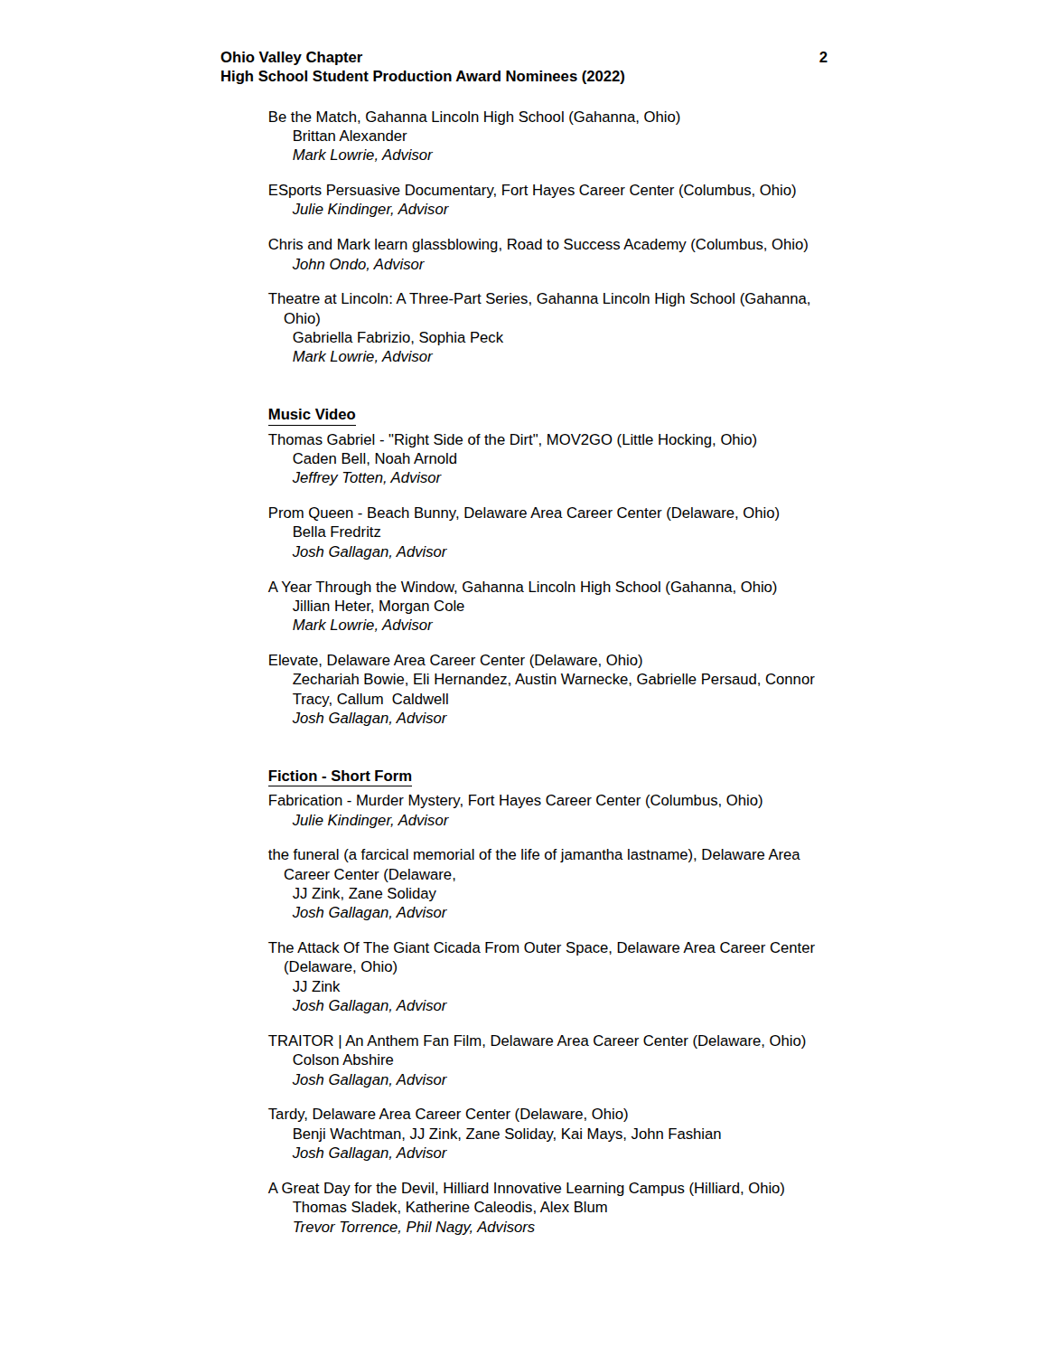2 Ohio Valley Chapter High School Student Production Award Nominees (2022)
Be the Match, Gahanna Lincoln High School (Gahanna, Ohio)
Brittan Alexander
Mark Lowrie, Advisor
ESports Persuasive Documentary, Fort Hayes Career Center (Columbus, Ohio)
Julie Kindinger, Advisor
Chris and Mark learn glassblowing, Road to Success Academy (Columbus, Ohio)
John Ondo, Advisor
Theatre at Lincoln: A Three-Part Series, Gahanna Lincoln High School (Gahanna, Ohio)
Gabriella Fabrizio, Sophia Peck
Mark Lowrie, Advisor
Music Video
Thomas Gabriel - "Right Side of the Dirt", MOV2GO (Little Hocking, Ohio)
Caden Bell, Noah Arnold
Jeffrey Totten, Advisor
Prom Queen - Beach Bunny, Delaware Area Career Center (Delaware, Ohio)
Bella Fredritz
Josh Gallagan, Advisor
A Year Through the Window, Gahanna Lincoln High School (Gahanna, Ohio)
Jillian Heter, Morgan Cole
Mark Lowrie, Advisor
Elevate, Delaware Area Career Center (Delaware, Ohio)
Zechariah Bowie, Eli Hernandez, Austin Warnecke, Gabrielle Persaud, Connor Tracy, Callum Caldwell
Josh Gallagan, Advisor
Fiction - Short Form
Fabrication - Murder Mystery, Fort Hayes Career Center (Columbus, Ohio)
Julie Kindinger, Advisor
the funeral (a farcical memorial of the life of jamantha lastname), Delaware Area Career Center (Delaware,
JJ Zink, Zane Soliday
Josh Gallagan, Advisor
The Attack Of The Giant Cicada From Outer Space, Delaware Area Career Center (Delaware, Ohio)
JJ Zink
Josh Gallagan, Advisor
TRAITOR | An Anthem Fan Film, Delaware Area Career Center (Delaware, Ohio)
Colson Abshire
Josh Gallagan, Advisor
Tardy, Delaware Area Career Center (Delaware, Ohio)
Benji Wachtman, JJ Zink, Zane Soliday, Kai Mays, John Fashian
Josh Gallagan, Advisor
A Great Day for the Devil, Hilliard Innovative Learning Campus (Hilliard, Ohio)
Thomas Sladek, Katherine Caleodis, Alex Blum
Trevor Torrence, Phil Nagy, Advisors